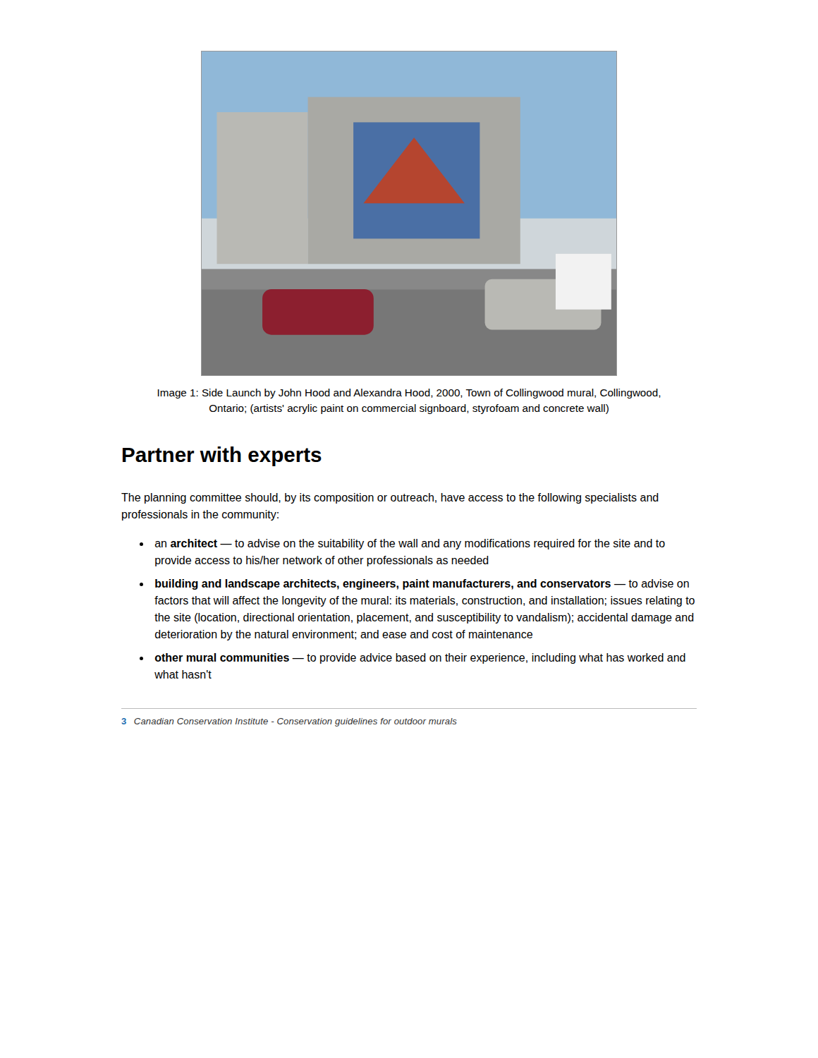Image 1: Side Launch by John Hood and Alexandra Hood, 2000, Town of Collingwood mural, Collingwood, Ontario; (artists' acrylic paint on commercial signboard, styrofoam and concrete wall)
Partner with experts
The planning committee should, by its composition or outreach, have access to the following specialists and professionals in the community:
an architect — to advise on the suitability of the wall and any modifications required for the site and to provide access to his/her network of other professionals as needed
building and landscape architects, engineers, paint manufacturers, and conservators — to advise on factors that will affect the longevity of the mural: its materials, construction, and installation; issues relating to the site (location, directional orientation, placement, and susceptibility to vandalism); accidental damage and deterioration by the natural environment; and ease and cost of maintenance
other mural communities — to provide advice based on their experience, including what has worked and what hasn't
3 Canadian Conservation Institute - Conservation guidelines for outdoor murals